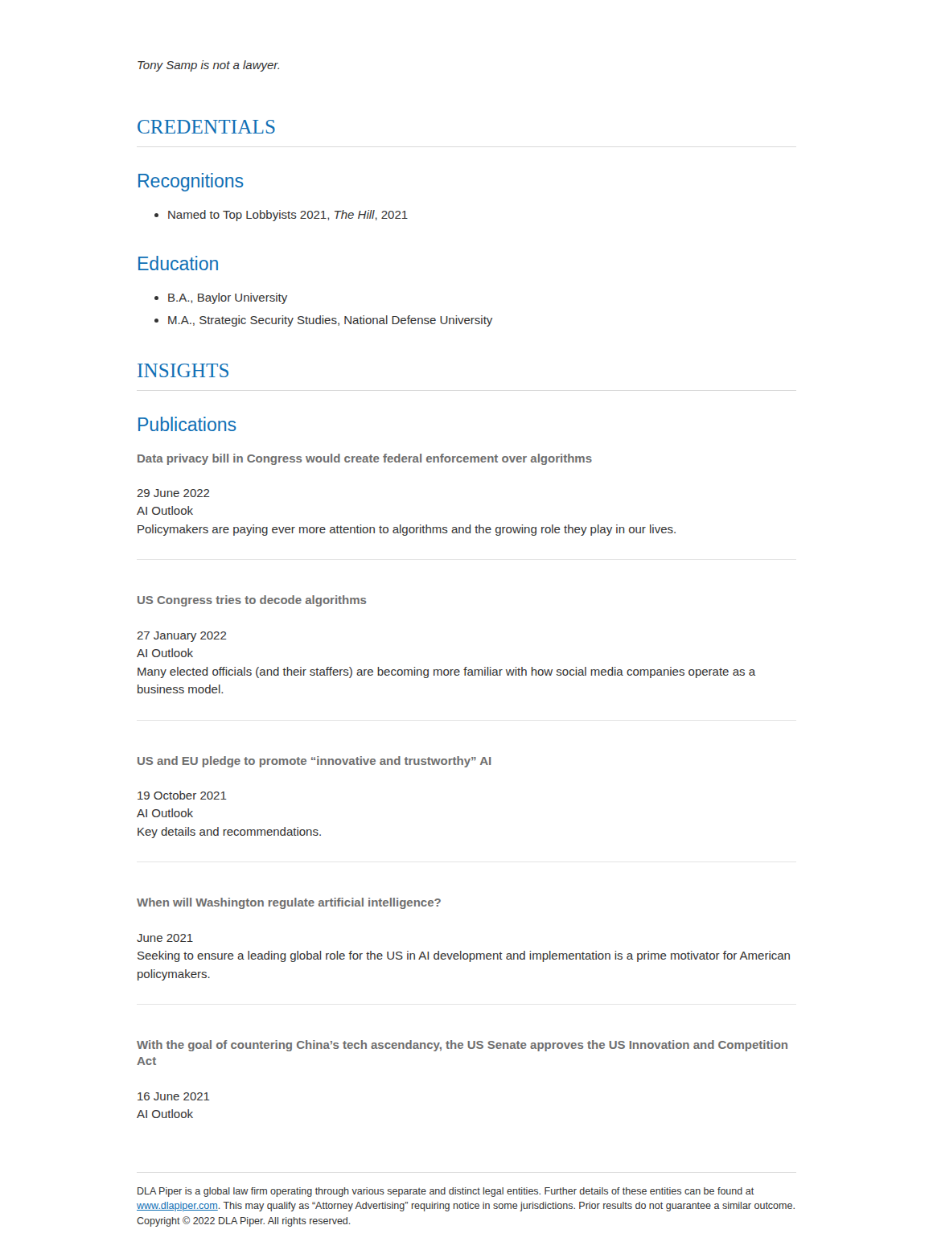Tony Samp is not a lawyer.
CREDENTIALS
Recognitions
Named to Top Lobbyists 2021, The Hill, 2021
Education
B.A., Baylor University
M.A., Strategic Security Studies, National Defense University
INSIGHTS
Publications
Data privacy bill in Congress would create federal enforcement over algorithms
29 June 2022
AI Outlook
Policymakers are paying ever more attention to algorithms and the growing role they play in our lives.
US Congress tries to decode algorithms
27 January 2022
AI Outlook
Many elected officials (and their staffers) are becoming more familiar with how social media companies operate as a business model.
US and EU pledge to promote “innovative and trustworthy” AI
19 October 2021
AI Outlook
Key details and recommendations.
When will Washington regulate artificial intelligence?
June 2021
Seeking to ensure a leading global role for the US in AI development and implementation is a prime motivator for American policymakers.
With the goal of countering China’s tech ascendancy, the US Senate approves the US Innovation and Competition Act
16 June 2021
AI Outlook
DLA Piper is a global law firm operating through various separate and distinct legal entities. Further details of these entities can be found at www.dlapiper.com. This may qualify as “Attorney Advertising” requiring notice in some jurisdictions. Prior results do not guarantee a similar outcome. Copyright © 2022 DLA Piper. All rights reserved.